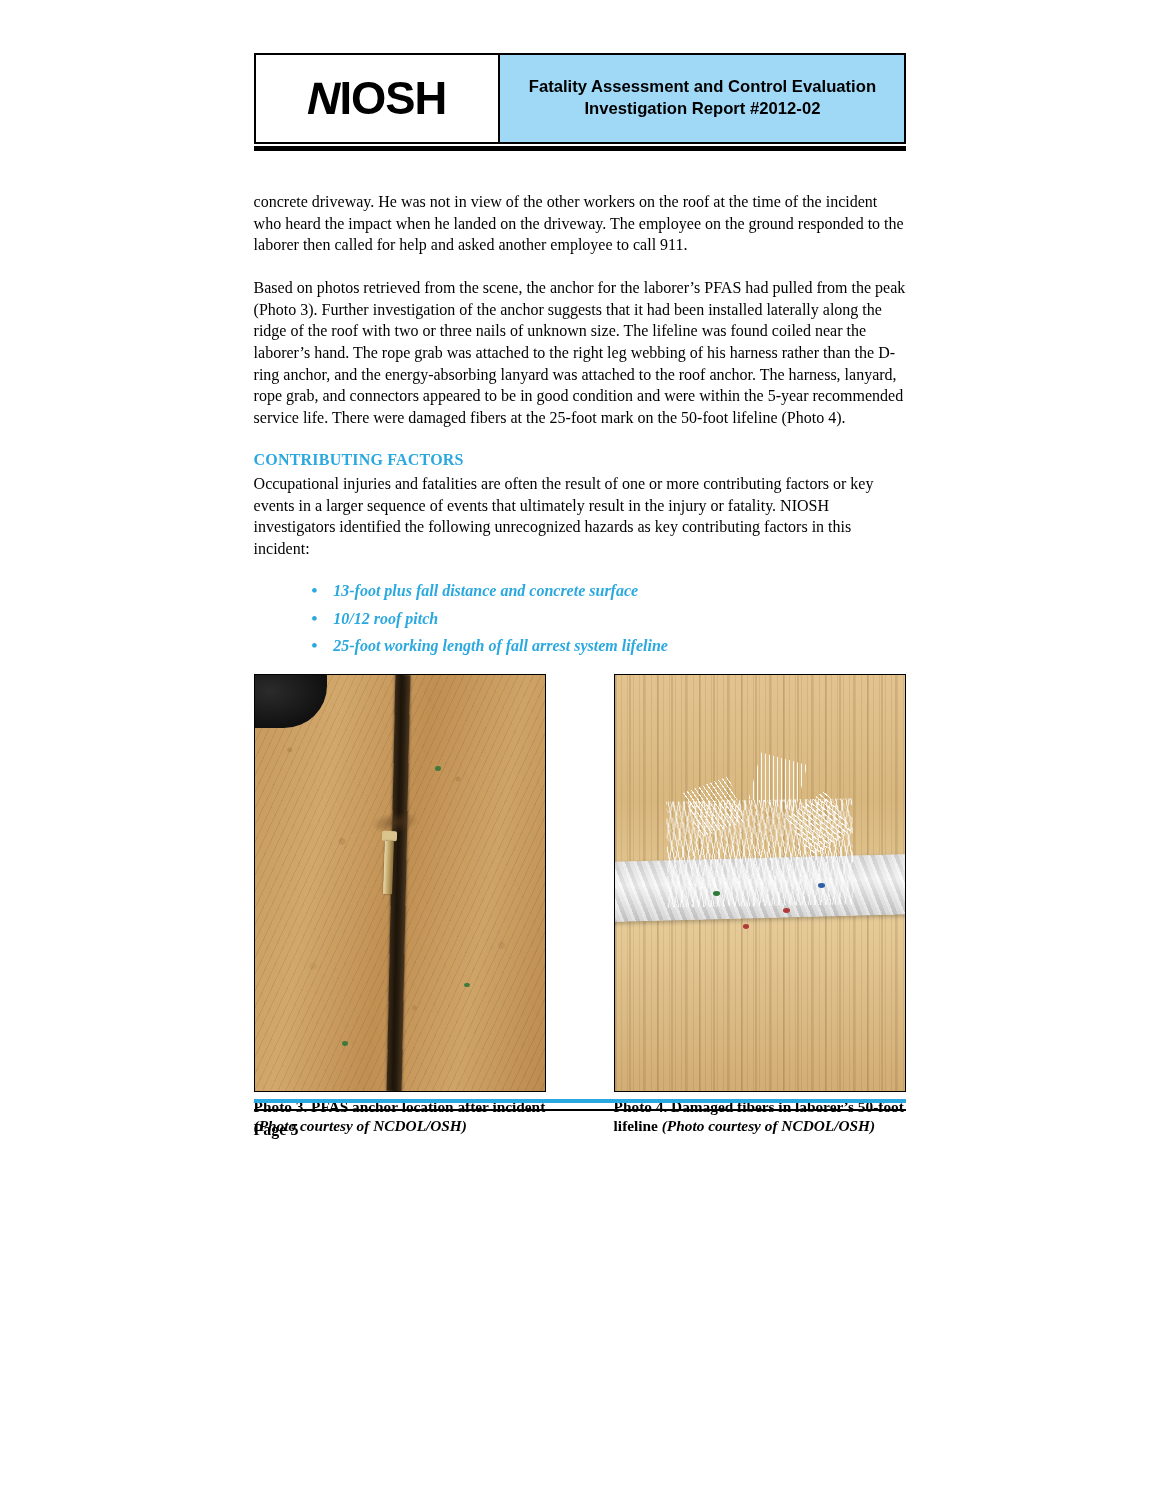NIOSH
Fatality Assessment and Control Evaluation
Investigation Report #2012-02
concrete driveway. He was not in view of the other workers on the roof at the time of the incident who heard the impact when he landed on the driveway. The employee on the ground responded to the laborer then called for help and asked another employee to call 911.
Based on photos retrieved from the scene, the anchor for the laborer’s PFAS had pulled from the peak (Photo 3). Further investigation of the anchor suggests that it had been installed laterally along the ridge of the roof with two or three nails of unknown size. The lifeline was found coiled near the laborer’s hand. The rope grab was attached to the right leg webbing of his harness rather than the D-ring anchor, and the energy-absorbing lanyard was attached to the roof anchor. The harness, lanyard, rope grab, and connectors appeared to be in good condition and were within the 5-year recommended service life. There were damaged fibers at the 25-foot mark on the 50-foot lifeline (Photo 4).
CONTRIBUTING FACTORS
Occupational injuries and fatalities are often the result of one or more contributing factors or key events in a larger sequence of events that ultimately result in the injury or fatality. NIOSH investigators identified the following unrecognized hazards as key contributing factors in this incident:
13-foot plus fall distance and concrete surface
10/12 roof pitch
25-foot working length of fall arrest system lifeline
Photo 3. PFAS anchor location after incident (Photo courtesy of NCDOL/OSH)
Photo 4. Damaged fibers in laborer’s 50-foot lifeline (Photo courtesy of NCDOL/OSH)
Page 5